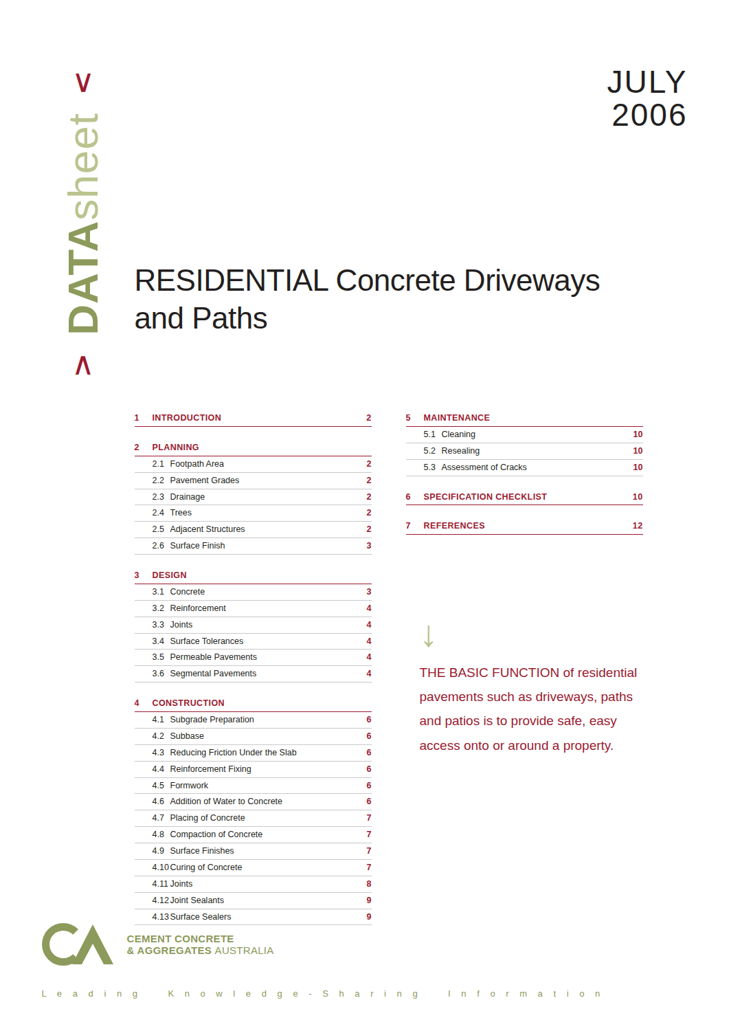∧
DATA sheet
∧
JULY
2006
RESIDENTIAL Concrete Driveways and Paths
1 INTRODUCTION 2
2 PLANNING
2.1 Footpath Area 2
2.2 Pavement Grades 2
2.3 Drainage 2
2.4 Trees 2
2.5 Adjacent Structures 2
2.6 Surface Finish 3
3 DESIGN
3.1 Concrete 3
3.2 Reinforcement 4
3.3 Joints 4
3.4 Surface Tolerances 4
3.5 Permeable Pavements 4
3.6 Segmental Pavements 4
4 CONSTRUCTION
4.1 Subgrade Preparation 6
4.2 Subbase 6
4.3 Reducing Friction Under the Slab 6
4.4 Reinforcement Fixing 6
4.5 Formwork 6
4.6 Addition of Water to Concrete 6
4.7 Placing of Concrete 7
4.8 Compaction of Concrete 7
4.9 Surface Finishes 7
4.10 Curing of Concrete 7
4.11 Joints 8
4.12 Joint Sealants 9
4.13 Surface Sealers 9
5 MAINTENANCE
5.1 Cleaning 10
5.2 Resealing 10
5.3 Assessment of Cracks 10
6 SPECIFICATION CHECKLIST 10
7 REFERENCES 12
↓
THE BASIC FUNCTION of residential pavements such as driveways, paths and patios is to provide safe, easy access onto or around a property.
CEMENT CONCRETE
& AGGREGATES AUSTRALIA
L e a d i n g K n o w l e d g e - S h a r i n g I n f o r m a t i o n